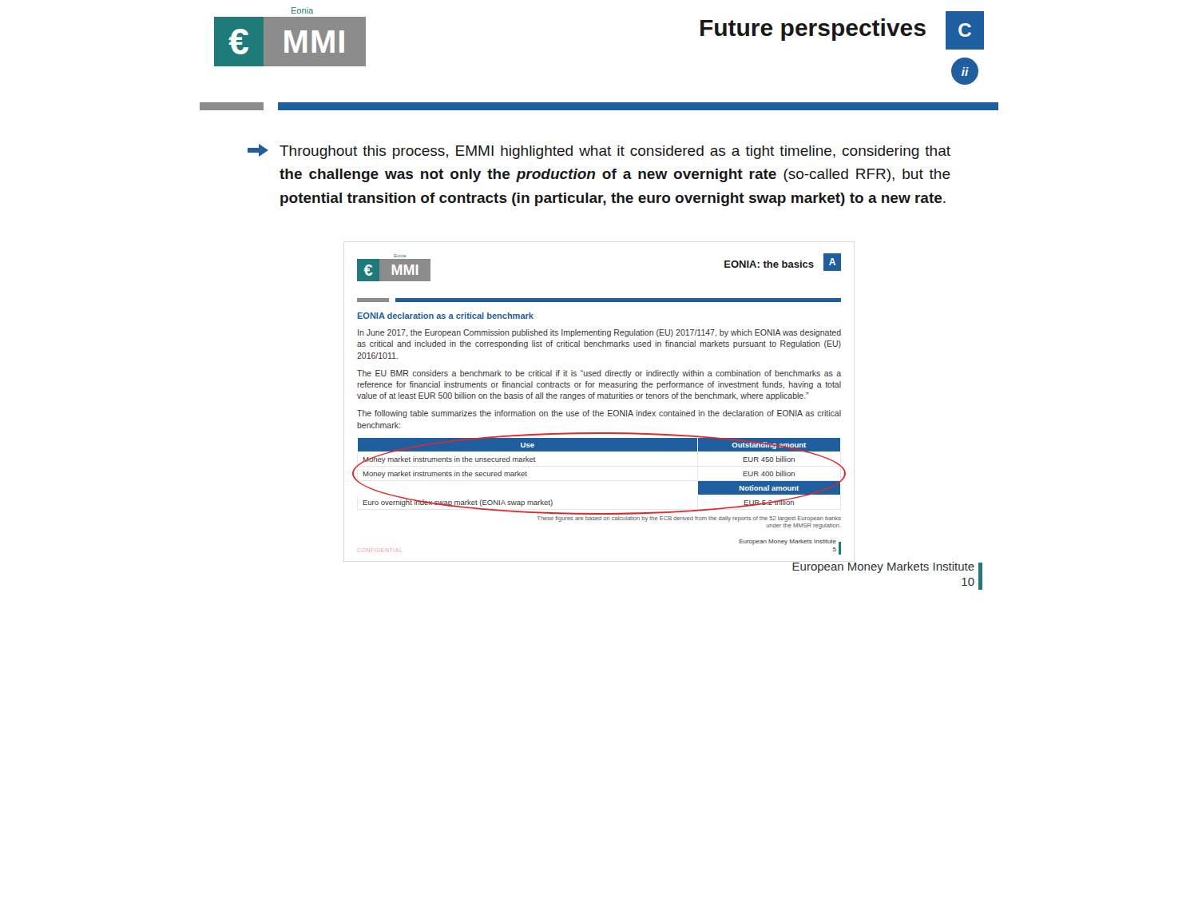Eonia
€
MMI
Future perspectives
C
ii
Throughout this process, EMMI highlighted what it considered as a tight timeline, considering that the challenge was not only the production of a new overnight rate (so-called RFR), but the potential transition of contracts (in particular, the euro overnight swap market) to a new rate.
Eonia
€
MMI
EONIA: the basics
A
EONIA declaration as a critical benchmark
In June 2017, the European Commission published its Implementing Regulation (EU) 2017/1147, by which EONIA was designated as critical and included in the corresponding list of critical benchmarks used in financial markets pursuant to Regulation (EU) 2016/1011.
The EU BMR considers a benchmark to be critical if it is “used directly or indirectly within a combination of benchmarks as a reference for financial instruments or financial contracts or for measuring the performance of investment funds, having a total value of at least EUR 500 billion on the basis of all the ranges of maturities or tenors of the benchmark, where applicable.”
The following table summarizes the information on the use of the EONIA index contained in the declaration of EONIA as critical benchmark:
| Use | Outstanding amount |
| --- | --- |
| Money market instruments in the unsecured market | EUR 450 billion |
| Money market instruments in the secured market | EUR 400 billion |
| | Notional amount |
| Euro overnight index swap market (EONIA swap market) | EUR 5.2 trillion |
These figures are based on calculation by the ECB derived from the daily reports of the 52 largest European banks
under the MMSR regulation.
CONFIDENTIAL
European Money Markets Institute 5
European Money Markets Institute 10